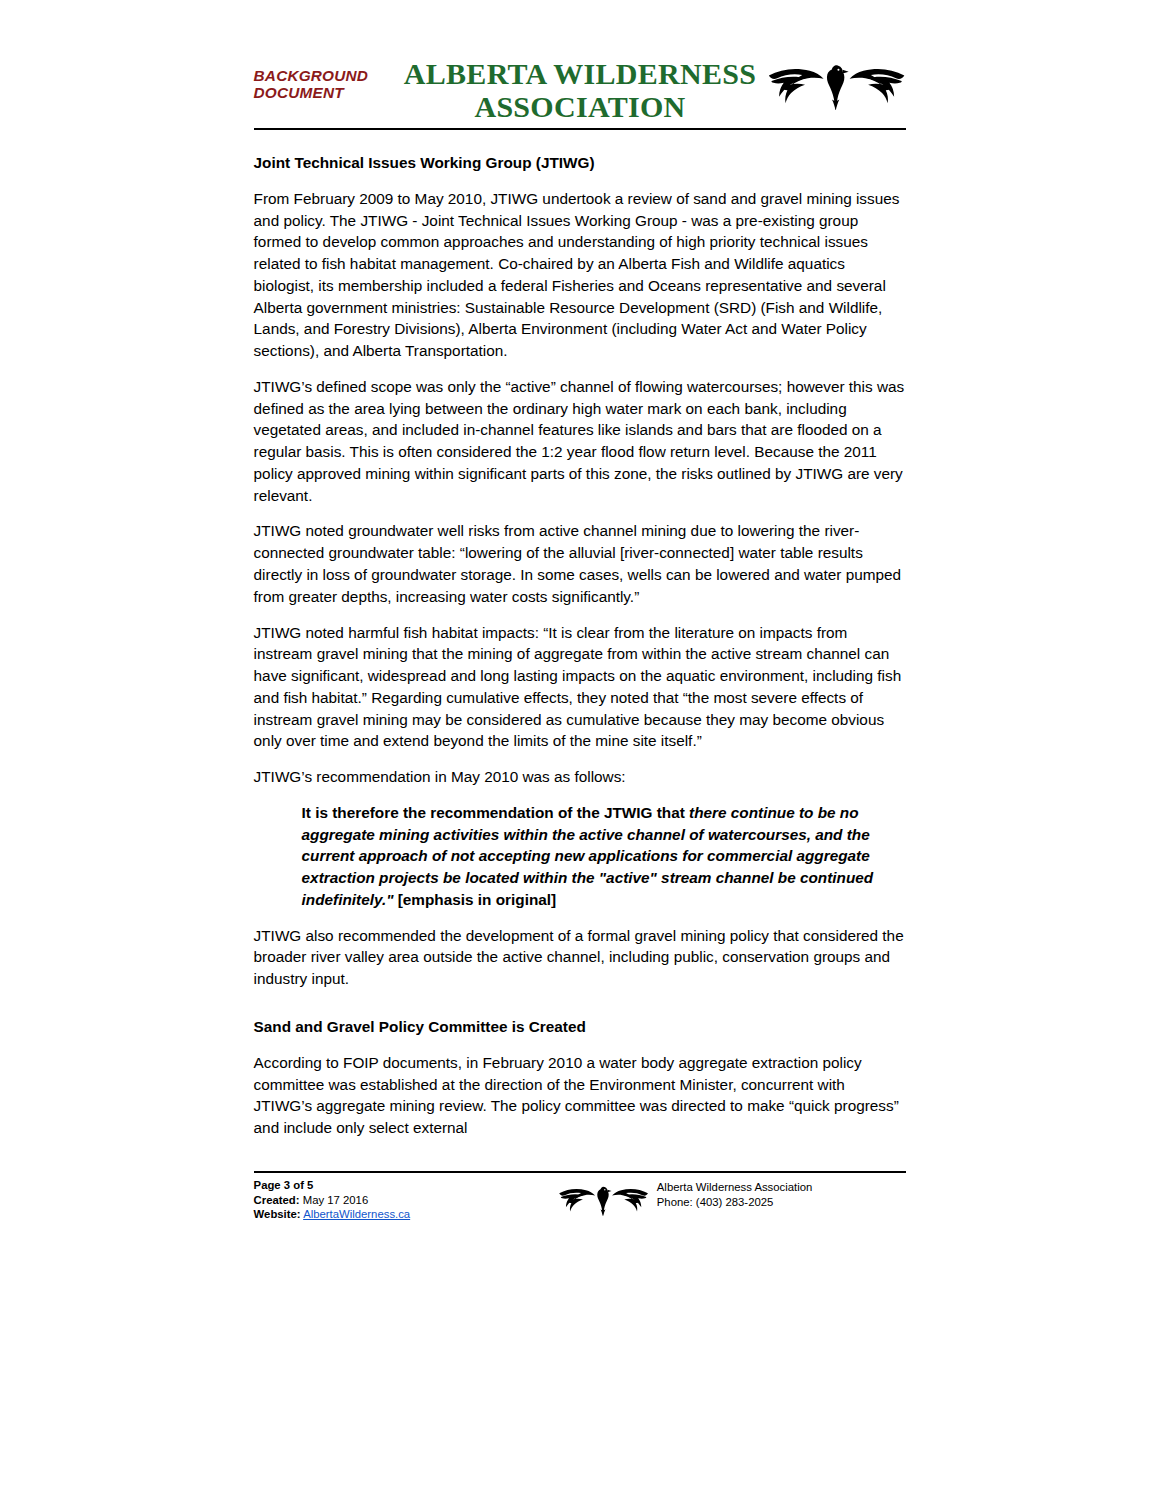BACKGROUND
DOCUMENT
ALBERTA WILDERNESS
ASSOCIATION
Joint Technical Issues Working Group (JTIWG)
From February 2009 to May 2010, JTIWG undertook a review of sand and gravel mining issues and policy. The JTIWG - Joint Technical Issues Working Group - was a pre-existing group formed to develop common approaches and understanding of high priority technical issues related to fish habitat management. Co-chaired by an Alberta Fish and Wildlife aquatics biologist, its membership included a federal Fisheries and Oceans representative and several Alberta government ministries: Sustainable Resource Development (SRD) (Fish and Wildlife, Lands, and Forestry Divisions), Alberta Environment (including Water Act and Water Policy sections), and Alberta Transportation.
JTIWG’s defined scope was only the “active” channel of flowing watercourses; however this was defined as the area lying between the ordinary high water mark on each bank, including vegetated areas, and included in-channel features like islands and bars that are flooded on a regular basis. This is often considered the 1:2 year flood flow return level. Because the 2011 policy approved mining within significant parts of this zone, the risks outlined by JTIWG are very relevant.
JTIWG noted groundwater well risks from active channel mining due to lowering the river-connected groundwater table: “lowering of the alluvial [river-connected] water table results directly in loss of groundwater storage. In some cases, wells can be lowered and water pumped from greater depths, increasing water costs significantly.”
JTIWG noted harmful fish habitat impacts: “It is clear from the literature on impacts from instream gravel mining that the mining of aggregate from within the active stream channel can have significant, widespread and long lasting impacts on the aquatic environment, including fish and fish habitat.” Regarding cumulative effects, they noted that “the most severe effects of instream gravel mining may be considered as cumulative because they may become obvious only over time and extend beyond the limits of the mine site itself.”
JTIWG’s recommendation in May 2010 was as follows:
It is therefore the recommendation of the JTWIG that there continue to be no aggregate mining activities within the active channel of watercourses, and the current approach of not accepting new applications for commercial aggregate extraction projects be located within the "active" stream channel be continued indefinitely." [emphasis in original]
JTIWG also recommended the development of a formal gravel mining policy that considered the broader river valley area outside the active channel, including public, conservation groups and industry input.
Sand and Gravel Policy Committee is Created
According to FOIP documents, in February 2010 a water body aggregate extraction policy committee was established at the direction of the Environment Minister, concurrent with JTIWG’s aggregate mining review. The policy committee was directed to make “quick progress” and include only select external
Page 3 of 5
Created: May 17 2016
Website: AlbertaWilderness.ca
Alberta Wilderness Association
Phone: (403) 283-2025